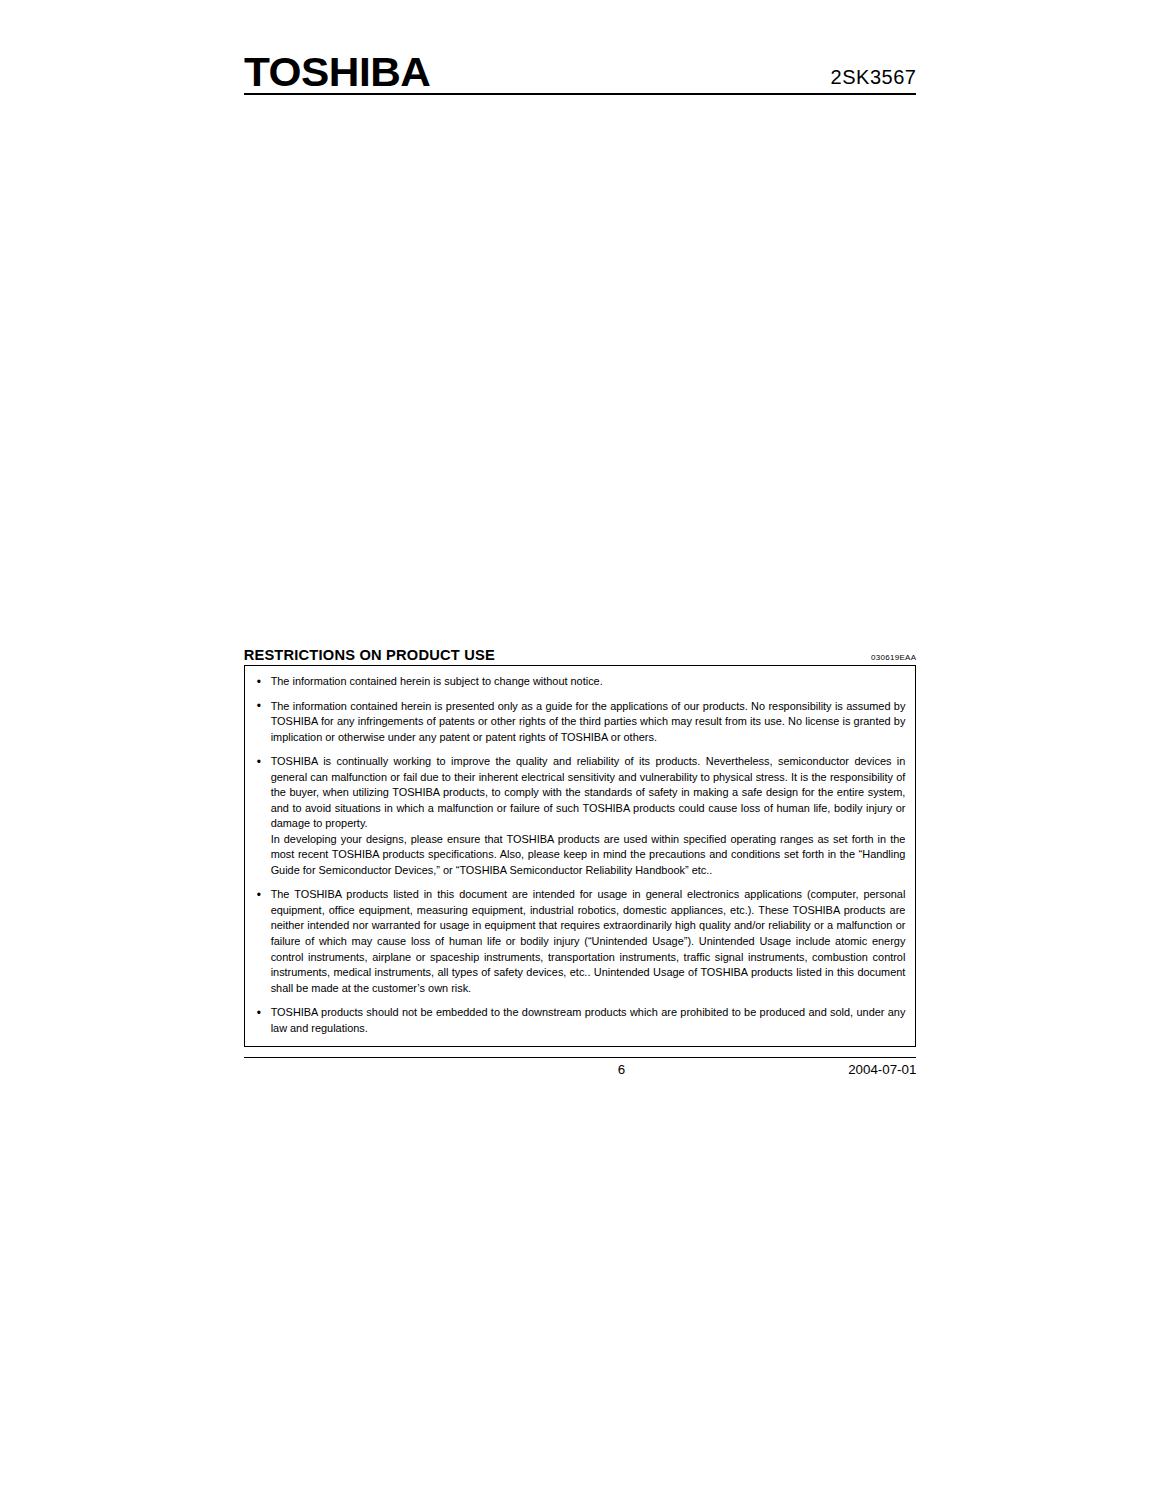TOSHIBA
2SK3567
RESTRICTIONS ON PRODUCT USE
030619EAA
The information contained herein is subject to change without notice.
The information contained herein is presented only as a guide for the applications of our products. No responsibility is assumed by TOSHIBA for any infringements of patents or other rights of the third parties which may result from its use. No license is granted by implication or otherwise under any patent or patent rights of TOSHIBA or others.
TOSHIBA is continually working to improve the quality and reliability of its products. Nevertheless, semiconductor devices in general can malfunction or fail due to their inherent electrical sensitivity and vulnerability to physical stress. It is the responsibility of the buyer, when utilizing TOSHIBA products, to comply with the standards of safety in making a safe design for the entire system, and to avoid situations in which a malfunction or failure of such TOSHIBA products could cause loss of human life, bodily injury or damage to property.
In developing your designs, please ensure that TOSHIBA products are used within specified operating ranges as set forth in the most recent TOSHIBA products specifications. Also, please keep in mind the precautions and conditions set forth in the “Handling Guide for Semiconductor Devices,” or “TOSHIBA Semiconductor Reliability Handbook” etc..
The TOSHIBA products listed in this document are intended for usage in general electronics applications (computer, personal equipment, office equipment, measuring equipment, industrial robotics, domestic appliances, etc.). These TOSHIBA products are neither intended nor warranted for usage in equipment that requires extraordinarily high quality and/or reliability or a malfunction or failure of which may cause loss of human life or bodily injury (“Unintended Usage”). Unintended Usage include atomic energy control instruments, airplane or spaceship instruments, transportation instruments, traffic signal instruments, combustion control instruments, medical instruments, all types of safety devices, etc.. Unintended Usage of TOSHIBA products listed in this document shall be made at the customer’s own risk.
TOSHIBA products should not be embedded to the downstream products which are prohibited to be produced and sold, under any law and regulations.
6
2004-07-01